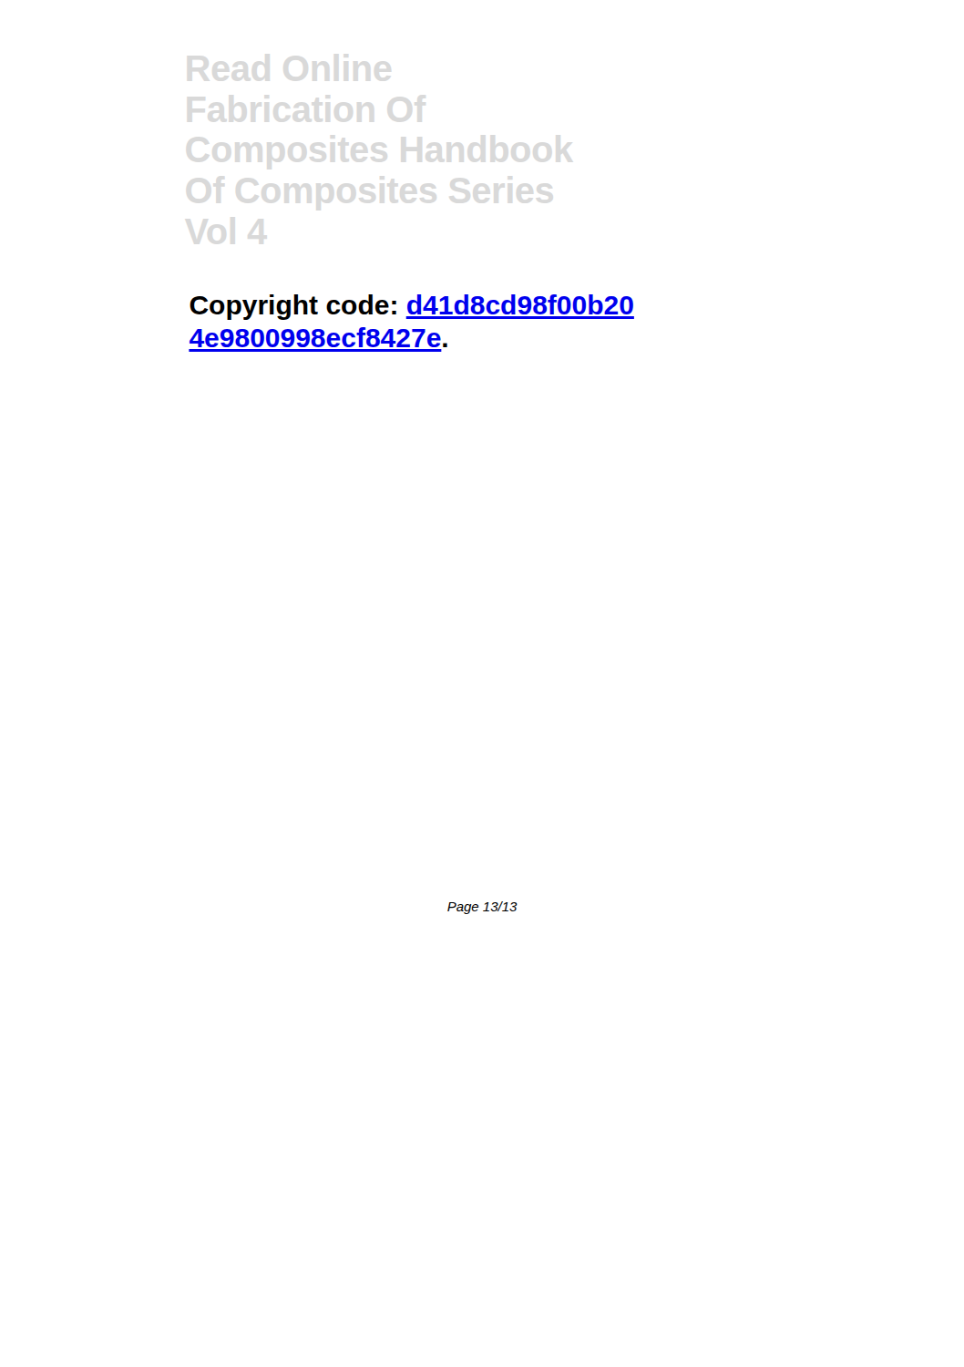Read Online Fabrication Of Composites Handbook Of Composites Series Vol 4
Copyright code: d41d8cd98f00b204e9800998ecf8427e.
Page 13/13